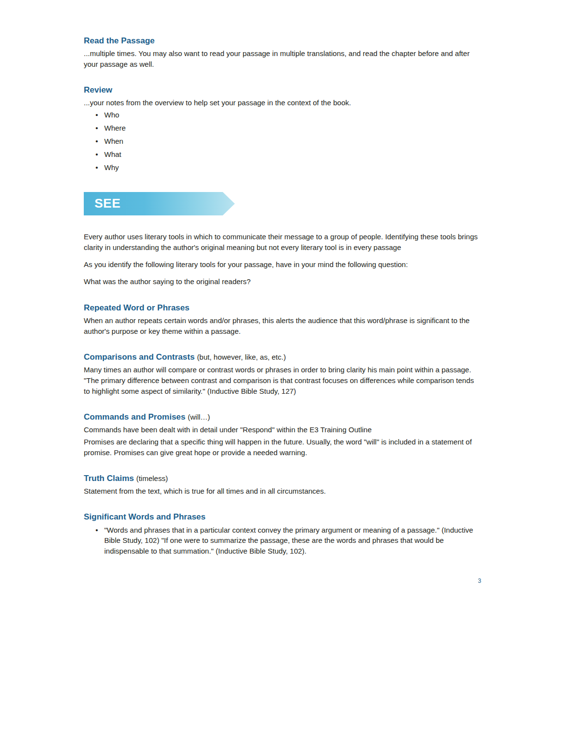Read the Passage
...multiple times. You may also want to read your passage in multiple translations, and read the chapter before and after your passage as well.
Review
...your notes from the overview to help set your passage in the context of the book.
Who
Where
When
What
Why
SEE
Every author uses literary tools in which to communicate their message to a group of people. Identifying these tools brings clarity in understanding the author's original meaning but not every literary tool is in every passage
As you identify the following literary tools for your passage, have in your mind the following question:
What was the author saying to the original readers?
Repeated Word or Phrases
When an author repeats certain words and/or phrases, this alerts the audience that this word/phrase is significant to the author's purpose or key theme within a passage.
Comparisons and Contrasts (but, however, like, as, etc.)
Many times an author will compare or contrast words or phrases in order to bring clarity his main point within a passage. "The primary difference between contrast and comparison is that contrast focuses on differences while comparison tends to highlight some aspect of similarity." (Inductive Bible Study, 127)
Commands and Promises (will…)
Commands have been dealt with in detail under "Respond" within the E3 Training Outline
Promises are declaring that a specific thing will happen in the future. Usually, the word "will" is included in a statement of promise. Promises can give great hope or provide a needed warning.
Truth Claims (timeless)
Statement from the text, which is true for all times and in all circumstances.
Significant Words and Phrases
"Words and phrases that in a particular context convey the primary argument or meaning of a passage." (Inductive Bible Study, 102) "If one were to summarize the passage, these are the words and phrases that would be indispensable to that summation." (Inductive Bible Study, 102).
3